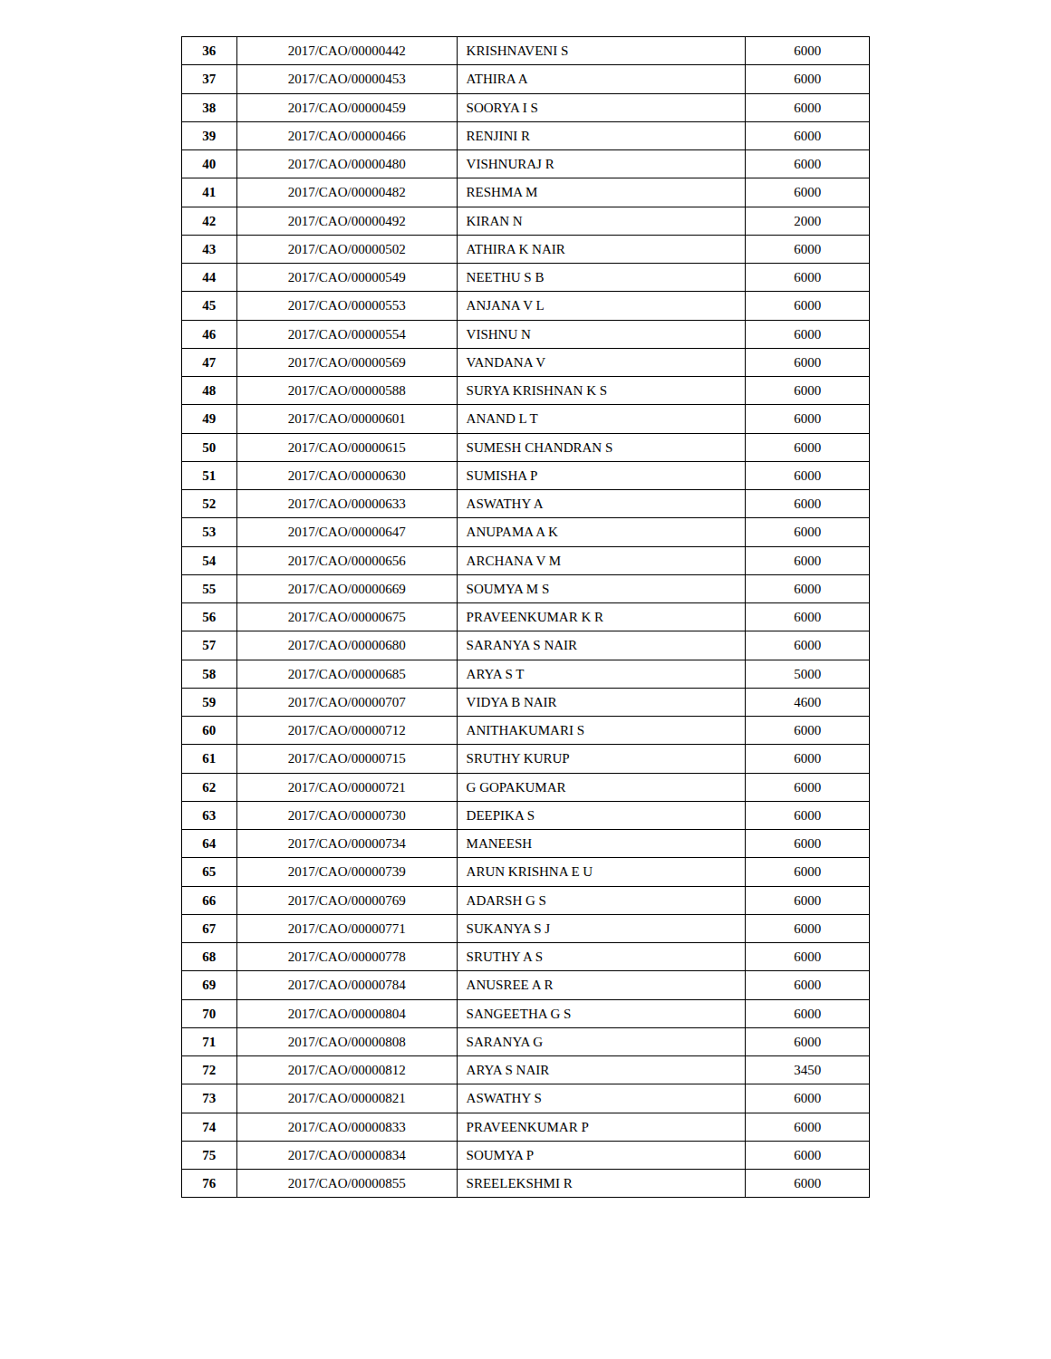| 36 | 2017/CAO/00000442 | KRISHNAVENI S | 6000 |
| 37 | 2017/CAO/00000453 | ATHIRA A | 6000 |
| 38 | 2017/CAO/00000459 | SOORYA I S | 6000 |
| 39 | 2017/CAO/00000466 | RENJINI R | 6000 |
| 40 | 2017/CAO/00000480 | VISHNURAJ R | 6000 |
| 41 | 2017/CAO/00000482 | RESHMA M | 6000 |
| 42 | 2017/CAO/00000492 | KIRAN N | 2000 |
| 43 | 2017/CAO/00000502 | ATHIRA K NAIR | 6000 |
| 44 | 2017/CAO/00000549 | NEETHU S B | 6000 |
| 45 | 2017/CAO/00000553 | ANJANA V L | 6000 |
| 46 | 2017/CAO/00000554 | VISHNU N | 6000 |
| 47 | 2017/CAO/00000569 | VANDANA V | 6000 |
| 48 | 2017/CAO/00000588 | SURYA KRISHNAN K S | 6000 |
| 49 | 2017/CAO/00000601 | ANAND L T | 6000 |
| 50 | 2017/CAO/00000615 | SUMESH CHANDRAN S | 6000 |
| 51 | 2017/CAO/00000630 | SUMISHA P | 6000 |
| 52 | 2017/CAO/00000633 | ASWATHY A | 6000 |
| 53 | 2017/CAO/00000647 | ANUPAMA A K | 6000 |
| 54 | 2017/CAO/00000656 | ARCHANA V M | 6000 |
| 55 | 2017/CAO/00000669 | SOUMYA M S | 6000 |
| 56 | 2017/CAO/00000675 | PRAVEENKUMAR K R | 6000 |
| 57 | 2017/CAO/00000680 | SARANYA S NAIR | 6000 |
| 58 | 2017/CAO/00000685 | ARYA S T | 5000 |
| 59 | 2017/CAO/00000707 | VIDYA B NAIR | 4600 |
| 60 | 2017/CAO/00000712 | ANITHAKUMARI S | 6000 |
| 61 | 2017/CAO/00000715 | SRUTHY KURUP | 6000 |
| 62 | 2017/CAO/00000721 | G GOPAKUMAR | 6000 |
| 63 | 2017/CAO/00000730 | DEEPIKA S | 6000 |
| 64 | 2017/CAO/00000734 | MANEESH | 6000 |
| 65 | 2017/CAO/00000739 | ARUN KRISHNA E U | 6000 |
| 66 | 2017/CAO/00000769 | ADARSH G S | 6000 |
| 67 | 2017/CAO/00000771 | SUKANYA S J | 6000 |
| 68 | 2017/CAO/00000778 | SRUTHY A S | 6000 |
| 69 | 2017/CAO/00000784 | ANUSREE A R | 6000 |
| 70 | 2017/CAO/00000804 | SANGEETHA G S | 6000 |
| 71 | 2017/CAO/00000808 | SARANYA G | 6000 |
| 72 | 2017/CAO/00000812 | ARYA S NAIR | 3450 |
| 73 | 2017/CAO/00000821 | ASWATHY S | 6000 |
| 74 | 2017/CAO/00000833 | PRAVEENKUMAR P | 6000 |
| 75 | 2017/CAO/00000834 | SOUMYA P | 6000 |
| 76 | 2017/CAO/00000855 | SREELEKSHMI R | 6000 |